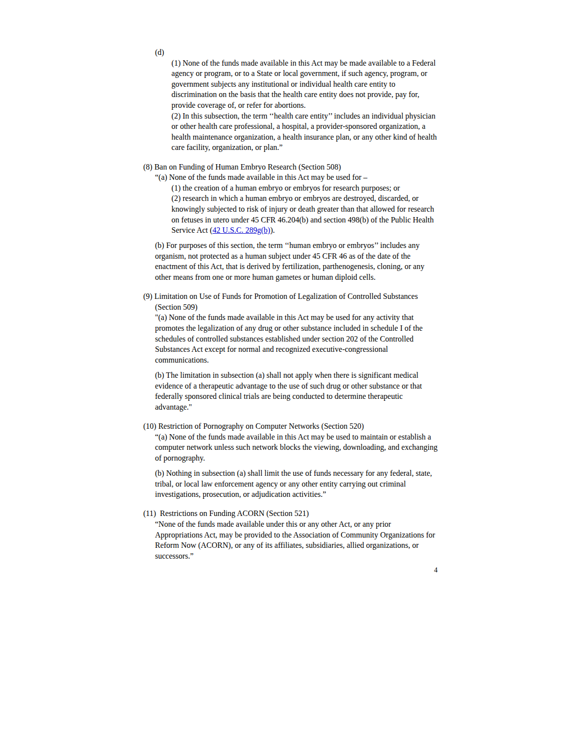(d)
(1) None of the funds made available in this Act may be made available to a Federal agency or program, or to a State or local government, if such agency, program, or government subjects any institutional or individual health care entity to discrimination on the basis that the health care entity does not provide, pay for, provide coverage of, or refer for abortions.
(2) In this subsection, the term ‘‘health care entity’’ includes an individual physician or other health care professional, a hospital, a provider-sponsored organization, a health maintenance organization, a health insurance plan, or any other kind of health care facility, organization, or plan.”
(8) Ban on Funding of Human Embryo Research (Section 508)
“(a) None of the funds made available in this Act may be used for –
(1) the creation of a human embryo or embryos for research purposes; or
(2) research in which a human embryo or embryos are destroyed, discarded, or knowingly subjected to risk of injury or death greater than that allowed for research on fetuses in utero under 45 CFR 46.204(b) and section 498(b) of the Public Health Service Act (42 U.S.C. 289g(b)).
(b) For purposes of this section, the term ‘‘human embryo or embryos’’ includes any organism, not protected as a human subject under 45 CFR 46 as of the date of the enactment of this Act, that is derived by fertilization, parthenogenesis, cloning, or any other means from one or more human gametes or human diploid cells.
(9) Limitation on Use of Funds for Promotion of Legalization of Controlled Substances (Section 509)
"(a) None of the funds made available in this Act may be used for any activity that promotes the legalization of any drug or other substance included in schedule I of the schedules of controlled substances established under section 202 of the Controlled Substances Act except for normal and recognized executive-congressional communications.
(b) The limitation in subsection (a) shall not apply when there is significant medical evidence of a therapeutic advantage to the use of such drug or other substance or that federally sponsored clinical trials are being conducted to determine therapeutic advantage."
(10) Restriction of Pornography on Computer Networks (Section 520)
“(a) None of the funds made available in this Act may be used to maintain or establish a computer network unless such network blocks the viewing, downloading, and exchanging of pornography.
(b) Nothing in subsection (a) shall limit the use of funds necessary for any federal, state, tribal, or local law enforcement agency or any other entity carrying out criminal investigations, prosecution, or adjudication activities.”
(11) Restrictions on Funding ACORN (Section 521)
“None of the funds made available under this or any other Act, or any prior Appropriations Act, may be provided to the Association of Community Organizations for Reform Now (ACORN), or any of its affiliates, subsidiaries, allied organizations, or successors.”
4